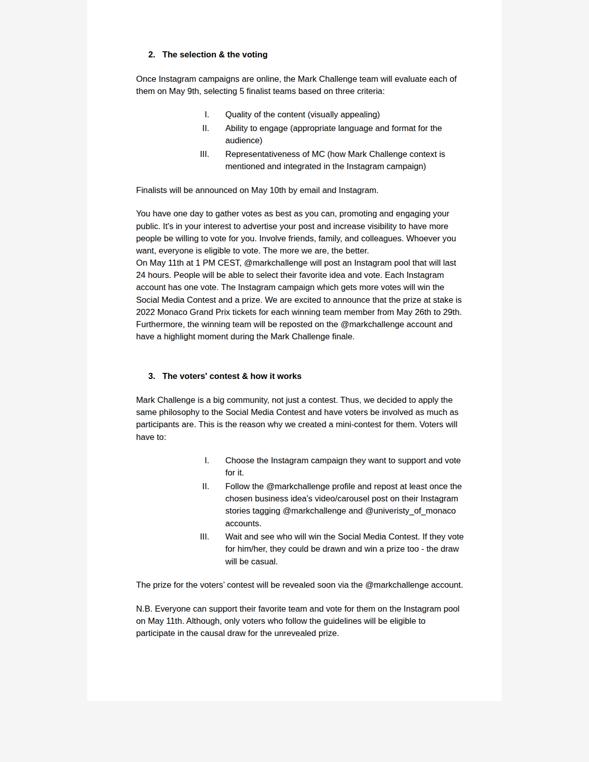2. The selection & the voting
Once Instagram campaigns are online, the Mark Challenge team will evaluate each of them on May 9th, selecting 5 finalist teams based on three criteria:
Quality of the content (visually appealing)
Ability to engage (appropriate language and format for the audience)
Representativeness of MC (how Mark Challenge context is mentioned and integrated in the Instagram campaign)
Finalists will be announced on May 10th by email and Instagram.
You have one day to gather votes as best as you can, promoting and engaging your public. It's in your interest to advertise your post and increase visibility to have more people be willing to vote for you. Involve friends, family, and colleagues. Whoever you want, everyone is eligible to vote. The more we are, the better.
On May 11th at 1 PM CEST, @markchallenge will post an Instagram pool that will last 24 hours. People will be able to select their favorite idea and vote. Each Instagram account has one vote. The Instagram campaign which gets more votes will win the Social Media Contest and a prize. We are excited to announce that the prize at stake is 2022 Monaco Grand Prix tickets for each winning team member from May 26th to 29th. Furthermore, the winning team will be reposted on the @markchallenge account and have a highlight moment during the Mark Challenge finale.
3. The voters' contest & how it works
Mark Challenge is a big community, not just a contest. Thus, we decided to apply the same philosophy to the Social Media Contest and have voters be involved as much as participants are. This is the reason why we created a mini-contest for them. Voters will have to:
Choose the Instagram campaign they want to support and vote for it.
Follow the @markchallenge profile and repost at least once the chosen business idea's video/carousel post on their Instagram stories tagging @markchallenge and @univeristy_of_monaco accounts.
Wait and see who will win the Social Media Contest. If they vote for him/her, they could be drawn and win a prize too - the draw will be casual.
The prize for the voters’ contest will be revealed soon via the @markchallenge account.
N.B. Everyone can support their favorite team and vote for them on the Instagram pool on May 11th. Although, only voters who follow the guidelines will be eligible to participate in the causal draw for the unrevealed prize.